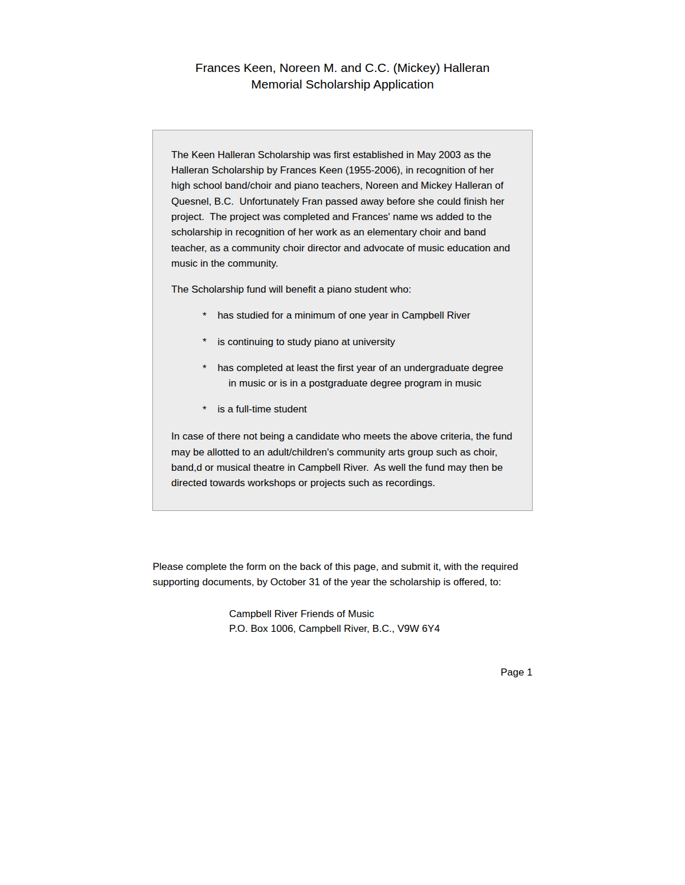Frances Keen, Noreen M. and C.C. (Mickey) Halleran Memorial Scholarship Application
The Keen Halleran Scholarship was first established in May 2003 as the Halleran Scholarship by Frances Keen (1955-2006), in recognition of her high school band/choir and piano teachers, Noreen and Mickey Halleran of Quesnel, B.C. Unfortunately Fran passed away before she could finish her project. The project was completed and Frances' name ws added to the scholarship in recognition of her work as an elementary choir and band teacher, as a community choir director and advocate of music education and music in the community.
The Scholarship fund will benefit a piano student who:
has studied for a minimum of one year in Campbell River
is continuing to study piano at university
has completed at least the first year of an undergraduate degree in music or is in a postgraduate degree program in music
is a full-time student
In case of there not being a candidate who meets the above criteria, the fund may be allotted to an adult/children's community arts group such as choir, band,d or musical theatre in Campbell River. As well the fund may then be directed towards workshops or projects such as recordings.
Please complete the form on the back of this page, and submit it, with the required supporting documents, by October 31 of the year the scholarship is offered, to:
Campbell River Friends of Music
P.O. Box 1006, Campbell River, B.C., V9W 6Y4
Page 1